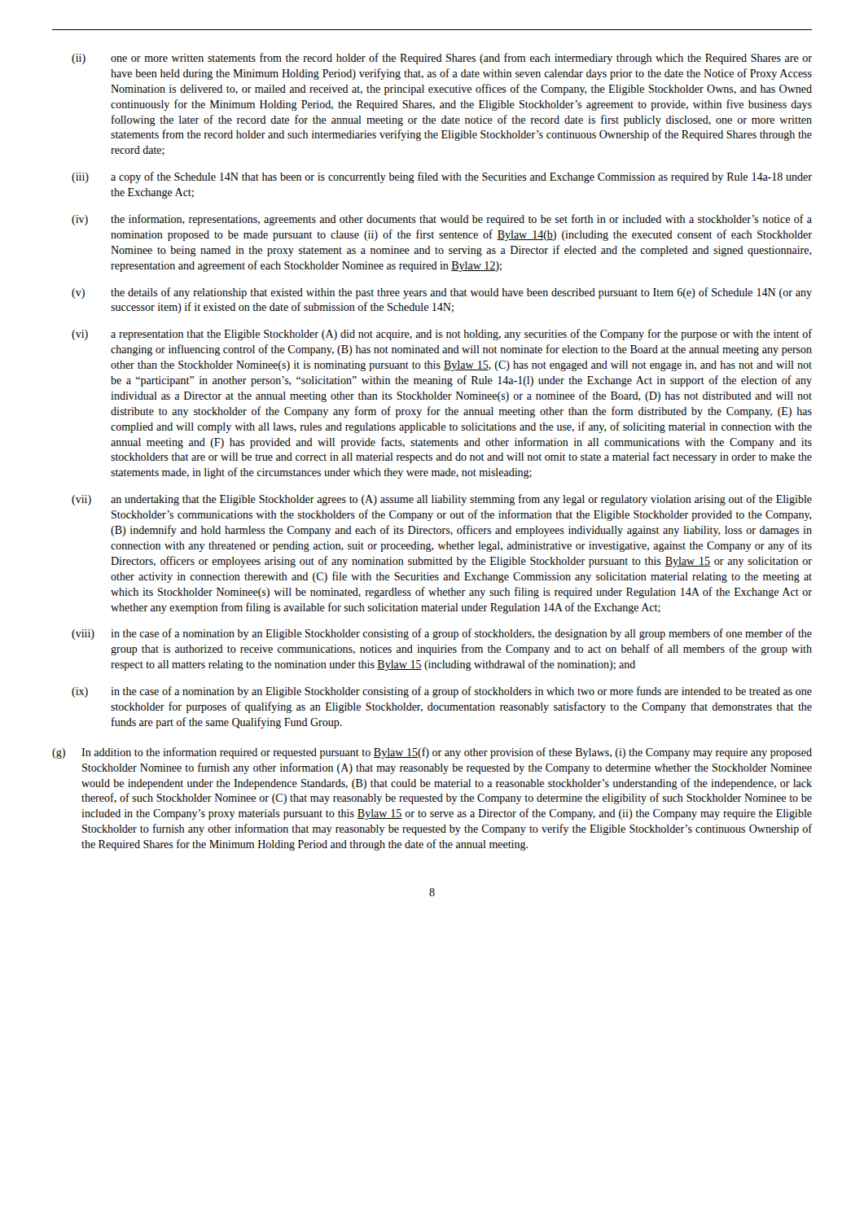(ii) one or more written statements from the record holder of the Required Shares (and from each intermediary through which the Required Shares are or have been held during the Minimum Holding Period) verifying that, as of a date within seven calendar days prior to the date the Notice of Proxy Access Nomination is delivered to, or mailed and received at, the principal executive offices of the Company, the Eligible Stockholder Owns, and has Owned continuously for the Minimum Holding Period, the Required Shares, and the Eligible Stockholder’s agreement to provide, within five business days following the later of the record date for the annual meeting or the date notice of the record date is first publicly disclosed, one or more written statements from the record holder and such intermediaries verifying the Eligible Stockholder’s continuous Ownership of the Required Shares through the record date;
(iii) a copy of the Schedule 14N that has been or is concurrently being filed with the Securities and Exchange Commission as required by Rule 14a-18 under the Exchange Act;
(iv) the information, representations, agreements and other documents that would be required to be set forth in or included with a stockholder’s notice of a nomination proposed to be made pursuant to clause (ii) of the first sentence of Bylaw 14(b) (including the executed consent of each Stockholder Nominee to being named in the proxy statement as a nominee and to serving as a Director if elected and the completed and signed questionnaire, representation and agreement of each Stockholder Nominee as required in Bylaw 12);
(v) the details of any relationship that existed within the past three years and that would have been described pursuant to Item 6(e) of Schedule 14N (or any successor item) if it existed on the date of submission of the Schedule 14N;
(vi) a representation that the Eligible Stockholder (A) did not acquire, and is not holding, any securities of the Company for the purpose or with the intent of changing or influencing control of the Company, (B) has not nominated and will not nominate for election to the Board at the annual meeting any person other than the Stockholder Nominee(s) it is nominating pursuant to this Bylaw 15, (C) has not engaged and will not engage in, and has not and will not be a “participant” in another person’s, “solicitation” within the meaning of Rule 14a-1(l) under the Exchange Act in support of the election of any individual as a Director at the annual meeting other than its Stockholder Nominee(s) or a nominee of the Board, (D) has not distributed and will not distribute to any stockholder of the Company any form of proxy for the annual meeting other than the form distributed by the Company, (E) has complied and will comply with all laws, rules and regulations applicable to solicitations and the use, if any, of soliciting material in connection with the annual meeting and (F) has provided and will provide facts, statements and other information in all communications with the Company and its stockholders that are or will be true and correct in all material respects and do not and will not omit to state a material fact necessary in order to make the statements made, in light of the circumstances under which they were made, not misleading;
(vii) an undertaking that the Eligible Stockholder agrees to (A) assume all liability stemming from any legal or regulatory violation arising out of the Eligible Stockholder’s communications with the stockholders of the Company or out of the information that the Eligible Stockholder provided to the Company, (B) indemnify and hold harmless the Company and each of its Directors, officers and employees individually against any liability, loss or damages in connection with any threatened or pending action, suit or proceeding, whether legal, administrative or investigative, against the Company or any of its Directors, officers or employees arising out of any nomination submitted by the Eligible Stockholder pursuant to this Bylaw 15 or any solicitation or other activity in connection therewith and (C) file with the Securities and Exchange Commission any solicitation material relating to the meeting at which its Stockholder Nominee(s) will be nominated, regardless of whether any such filing is required under Regulation 14A of the Exchange Act or whether any exemption from filing is available for such solicitation material under Regulation 14A of the Exchange Act;
(viii) in the case of a nomination by an Eligible Stockholder consisting of a group of stockholders, the designation by all group members of one member of the group that is authorized to receive communications, notices and inquiries from the Company and to act on behalf of all members of the group with respect to all matters relating to the nomination under this Bylaw 15 (including withdrawal of the nomination); and
(ix) in the case of a nomination by an Eligible Stockholder consisting of a group of stockholders in which two or more funds are intended to be treated as one stockholder for purposes of qualifying as an Eligible Stockholder, documentation reasonably satisfactory to the Company that demonstrates that the funds are part of the same Qualifying Fund Group.
(g) In addition to the information required or requested pursuant to Bylaw 15(f) or any other provision of these Bylaws, (i) the Company may require any proposed Stockholder Nominee to furnish any other information (A) that may reasonably be requested by the Company to determine whether the Stockholder Nominee would be independent under the Independence Standards, (B) that could be material to a reasonable stockholder’s understanding of the independence, or lack thereof, of such Stockholder Nominee or (C) that may reasonably be requested by the Company to determine the eligibility of such Stockholder Nominee to be included in the Company’s proxy materials pursuant to this Bylaw 15 or to serve as a Director of the Company, and (ii) the Company may require the Eligible Stockholder to furnish any other information that may reasonably be requested by the Company to verify the Eligible Stockholder’s continuous Ownership of the Required Shares for the Minimum Holding Period and through the date of the annual meeting.
8